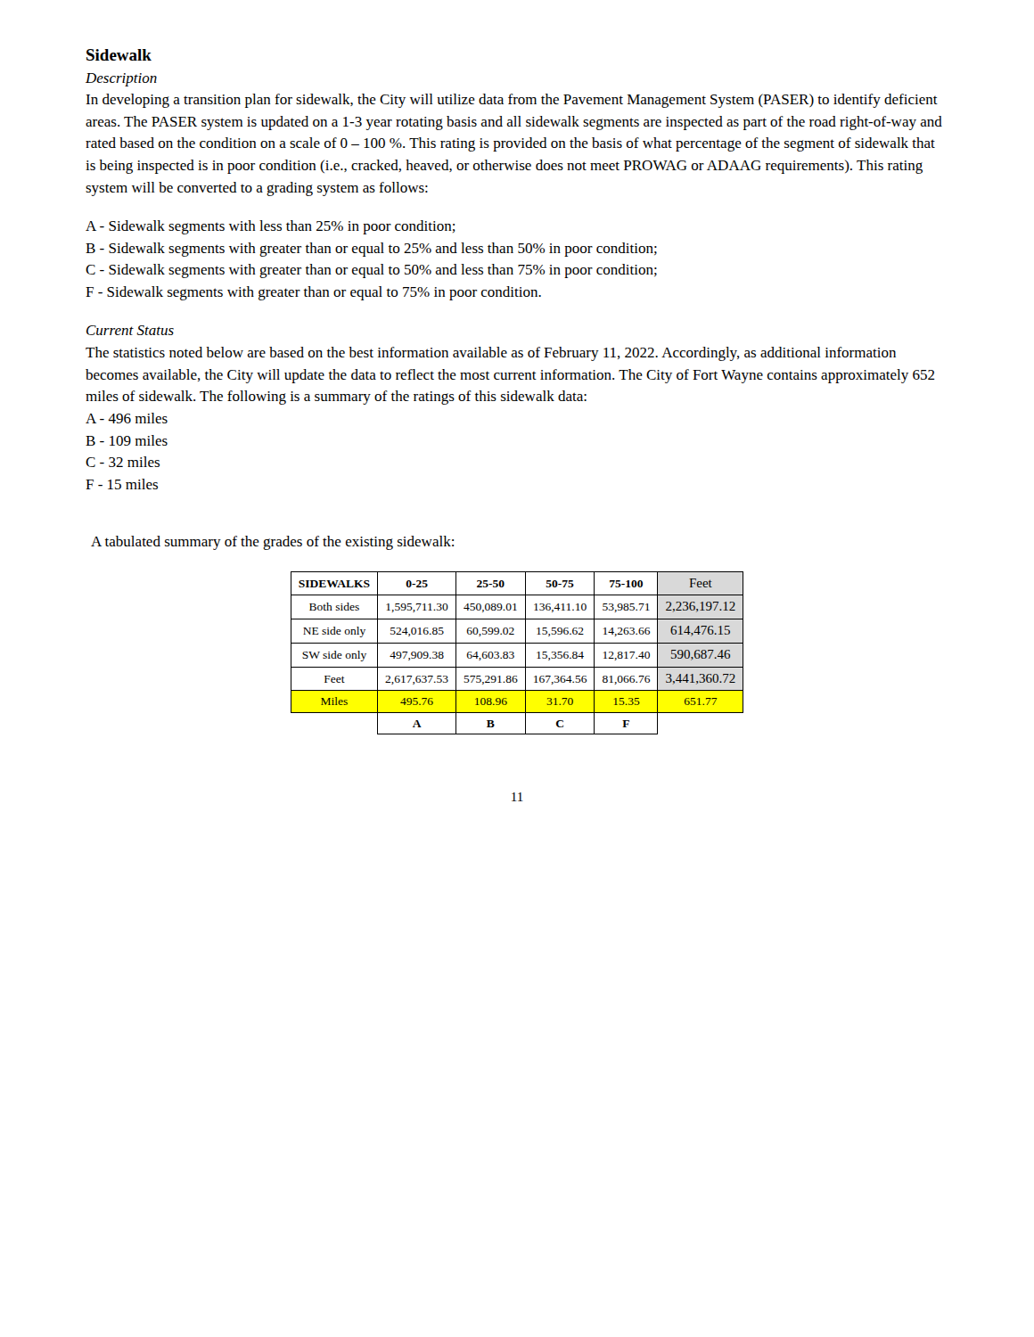Sidewalk
Description
In developing a transition plan for sidewalk, the City will utilize data from the Pavement Management System (PASER) to identify deficient areas. The PASER system is updated on a 1-3 year rotating basis and all sidewalk segments are inspected as part of the road right-of-way and rated based on the condition on a scale of 0 – 100 %. This rating is provided on the basis of what percentage of the segment of sidewalk that is being inspected is in poor condition (i.e., cracked, heaved, or otherwise does not meet PROWAG or ADAAG requirements). This rating system will be converted to a grading system as follows:
A - Sidewalk segments with less than 25% in poor condition;
B - Sidewalk segments with greater than or equal to 25% and less than 50% in poor condition;
C - Sidewalk segments with greater than or equal to 50% and less than 75% in poor condition;
F - Sidewalk segments with greater than or equal to 75% in poor condition.
Current Status
The statistics noted below are based on the best information available as of February 11, 2022. Accordingly, as additional information becomes available, the City will update the data to reflect the most current information. The City of Fort Wayne contains approximately 652 miles of sidewalk. The following is a summary of the ratings of this sidewalk data:
A - 496 miles
B - 109 miles
C - 32 miles
F - 15 miles
A tabulated summary of the grades of the existing sidewalk:
| SIDEWALKS | 0-25 | 25-50 | 50-75 | 75-100 | Feet |
| --- | --- | --- | --- | --- | --- |
| Both sides | 1,595,711.30 | 450,089.01 | 136,411.10 | 53,985.71 | 2,236,197.12 |
| NE side only | 524,016.85 | 60,599.02 | 15,596.62 | 14,263.66 | 614,476.15 |
| SW side only | 497,909.38 | 64,603.83 | 15,356.84 | 12,817.40 | 590,687.46 |
| Feet | 2,617,637.53 | 575,291.86 | 167,364.56 | 81,066.76 | 3,441,360.72 |
| Miles | 495.76 | 108.96 | 31.70 | 15.35 | 651.77 |
| | A | B | C | F | |
11